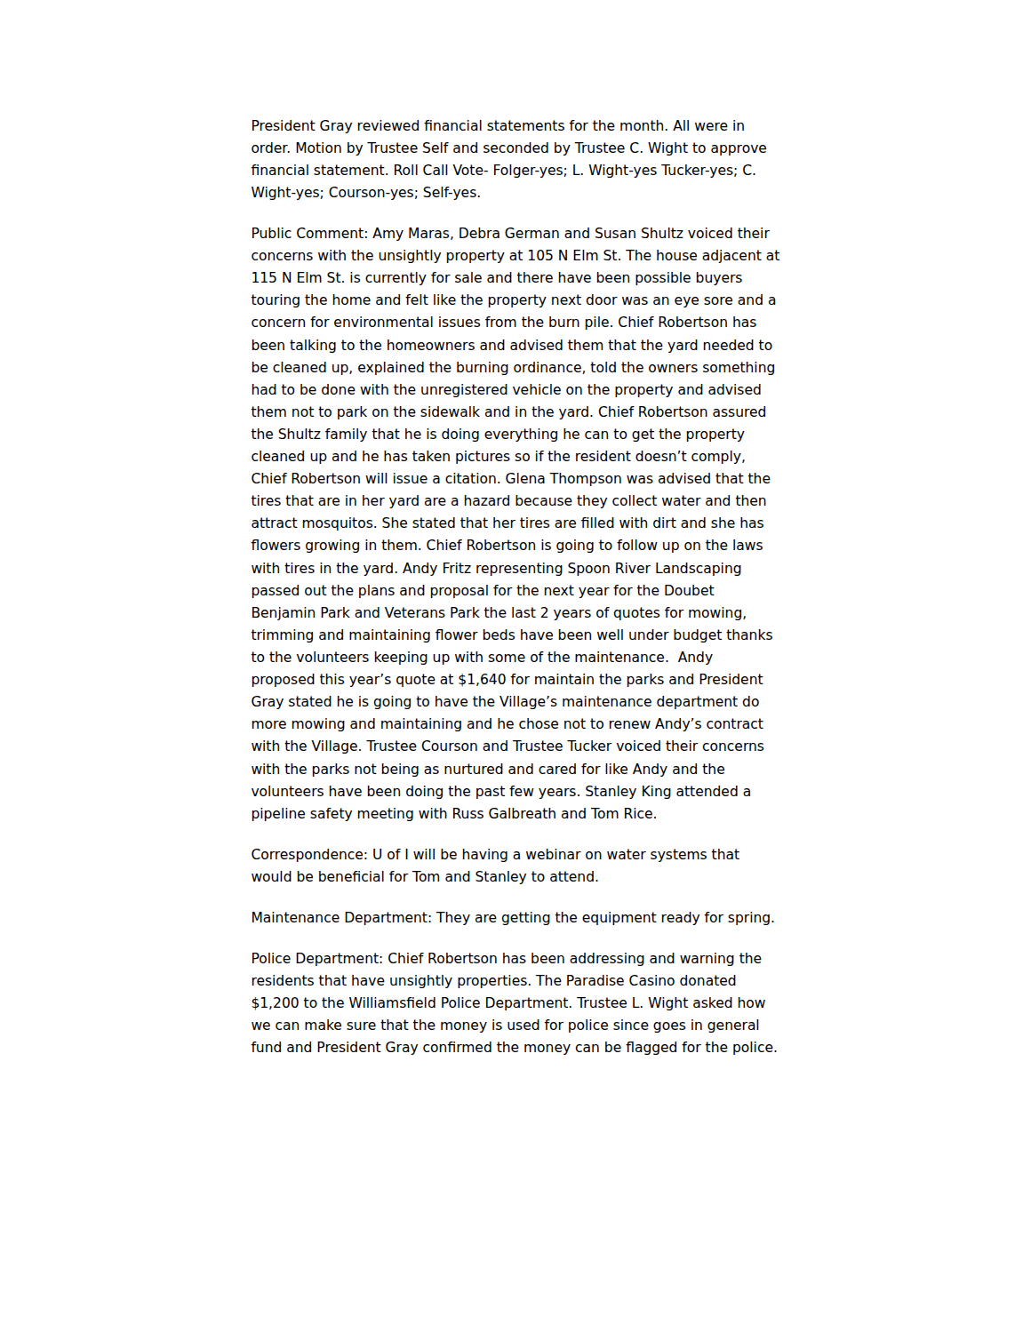President Gray reviewed financial statements for the month. All were in order. Motion by Trustee Self and seconded by Trustee C. Wight to approve financial statement. Roll Call Vote- Folger-yes; L. Wight-yes Tucker-yes; C. Wight-yes; Courson-yes; Self-yes.
Public Comment: Amy Maras, Debra German and Susan Shultz voiced their concerns with the unsightly property at 105 N Elm St. The house adjacent at 115 N Elm St. is currently for sale and there have been possible buyers touring the home and felt like the property next door was an eye sore and a concern for environmental issues from the burn pile. Chief Robertson has been talking to the homeowners and advised them that the yard needed to be cleaned up, explained the burning ordinance, told the owners something had to be done with the unregistered vehicle on the property and advised them not to park on the sidewalk and in the yard. Chief Robertson assured the Shultz family that he is doing everything he can to get the property cleaned up and he has taken pictures so if the resident doesn’t comply, Chief Robertson will issue a citation. Glena Thompson was advised that the tires that are in her yard are a hazard because they collect water and then attract mosquitos. She stated that her tires are filled with dirt and she has flowers growing in them. Chief Robertson is going to follow up on the laws with tires in the yard. Andy Fritz representing Spoon River Landscaping passed out the plans and proposal for the next year for the Doubet Benjamin Park and Veterans Park the last 2 years of quotes for mowing, trimming and maintaining flower beds have been well under budget thanks to the volunteers keeping up with some of the maintenance. Andy proposed this year’s quote at $1,640 for maintain the parks and President Gray stated he is going to have the Village’s maintenance department do more mowing and maintaining and he chose not to renew Andy’s contract with the Village. Trustee Courson and Trustee Tucker voiced their concerns with the parks not being as nurtured and cared for like Andy and the volunteers have been doing the past few years. Stanley King attended a pipeline safety meeting with Russ Galbreath and Tom Rice.
Correspondence: U of I will be having a webinar on water systems that would be beneficial for Tom and Stanley to attend.
Maintenance Department: They are getting the equipment ready for spring.
Police Department: Chief Robertson has been addressing and warning the residents that have unsightly properties. The Paradise Casino donated $1,200 to the Williamsfield Police Department. Trustee L. Wight asked how we can make sure that the money is used for police since goes in general fund and President Gray confirmed the money can be flagged for the police.